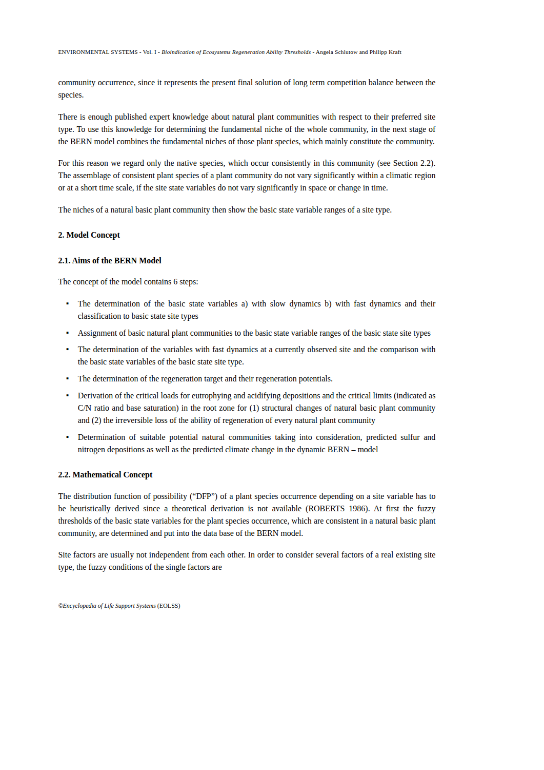ENVIRONMENTAL SYSTEMS - Vol. I - Bioindication of Ecosystems Regeneration Ability Thresholds - Angela Schlutow and Philipp Kraft
community occurrence, since it represents the present final solution of long term competition balance between the species.
There is enough published expert knowledge about natural plant communities with respect to their preferred site type. To use this knowledge for determining the fundamental niche of the whole community, in the next stage of the BERN model combines the fundamental niches of those plant species, which mainly constitute the community.
For this reason we regard only the native species, which occur consistently in this community (see Section 2.2). The assemblage of consistent plant species of a plant community do not vary significantly within a climatic region or at a short time scale, if the site state variables do not vary significantly in space or change in time.
The niches of a natural basic plant community then show the basic state variable ranges of a site type.
2. Model Concept
2.1. Aims of the BERN Model
The concept of the model contains 6 steps:
The determination of the basic state variables a) with slow dynamics b) with fast dynamics and their classification to basic state site types
Assignment of basic natural plant communities to the basic state variable ranges of the basic state site types
The determination of the variables with fast dynamics at a currently observed site and the comparison with the basic state variables of the basic state site type.
The determination of the regeneration target and their regeneration potentials.
Derivation of the critical loads for eutrophying and acidifying depositions and the critical limits (indicated as C/N ratio and base saturation) in the root zone for (1) structural changes of natural basic plant community and (2) the irreversible loss of the ability of regeneration of every natural plant community
Determination of suitable potential natural communities taking into consideration, predicted sulfur and nitrogen depositions as well as the predicted climate change in the dynamic BERN – model
2.2. Mathematical Concept
The distribution function of possibility (“DFP”) of a plant species occurrence depending on a site variable has to be heuristically derived since a theoretical derivation is not available (ROBERTS 1986). At first the fuzzy thresholds of the basic state variables for the plant species occurrence, which are consistent in a natural basic plant community, are determined and put into the data base of the BERN model.
Site factors are usually not independent from each other. In order to consider several factors of a real existing site type, the fuzzy conditions of the single factors are
©Encyclopedia of Life Support Systems (EOLSS)